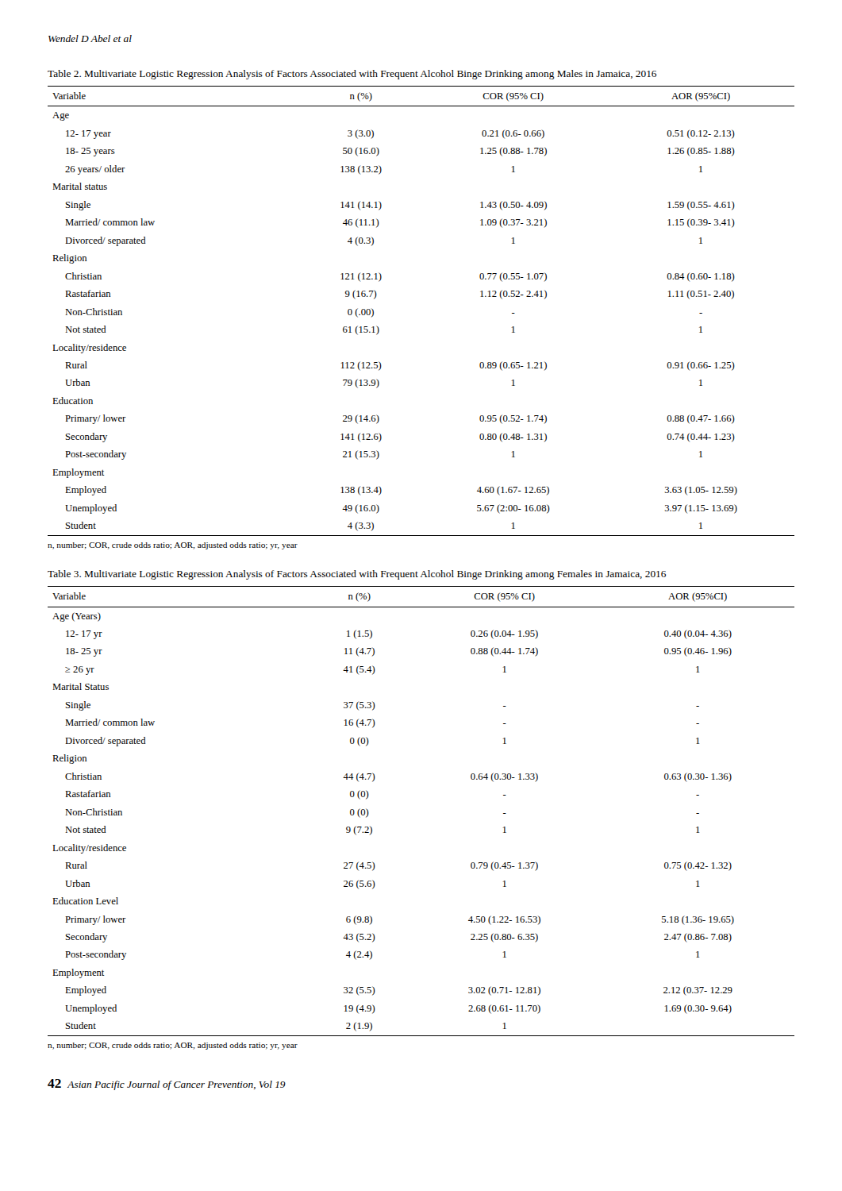Wendel D Abel et al
Table 2. Multivariate Logistic Regression Analysis of Factors Associated with Frequent Alcohol Binge Drinking among Males in Jamaica, 2016
| Variable | n (%) | COR (95% CI) | AOR (95%CI) |
| --- | --- | --- | --- |
| Age | | | |
| 12- 17 year | 3 (3.0) | 0.21 (0.6- 0.66) | 0.51 (0.12- 2.13) |
| 18- 25 years | 50 (16.0) | 1.25 (0.88- 1.78) | 1.26 (0.85- 1.88) |
| 26 years/ older | 138 (13.2) | 1 | 1 |
| Marital status | | | |
| Single | 141 (14.1) | 1.43 (0.50- 4.09) | 1.59 (0.55- 4.61) |
| Married/ common law | 46 (11.1) | 1.09 (0.37- 3.21) | 1.15 (0.39- 3.41) |
| Divorced/ separated | 4 (0.3) | 1 | 1 |
| Religion | | | |
| Christian | 121 (12.1) | 0.77 (0.55- 1.07) | 0.84 (0.60- 1.18) |
| Rastafarian | 9 (16.7) | 1.12 (0.52- 2.41) | 1.11 (0.51- 2.40) |
| Non-Christian | 0 (.00) | - | - |
| Not stated | 61 (15.1) | 1 | 1 |
| Locality/residence | | | |
| Rural | 112 (12.5) | 0.89 (0.65- 1.21) | 0.91 (0.66- 1.25) |
| Urban | 79 (13.9) | 1 | 1 |
| Education | | | |
| Primary/ lower | 29 (14.6) | 0.95 (0.52- 1.74) | 0.88 (0.47- 1.66) |
| Secondary | 141 (12.6) | 0.80 (0.48- 1.31) | 0.74 (0.44- 1.23) |
| Post-secondary | 21 (15.3) | 1 | 1 |
| Employment | | | |
| Employed | 138 (13.4) | 4.60 (1.67- 12.65) | 3.63 (1.05- 12.59) |
| Unemployed | 49 (16.0) | 5.67 (2:00- 16.08) | 3.97 (1.15- 13.69) |
| Student | 4 (3.3) | 1 | 1 |
n, number; COR, crude odds ratio; AOR, adjusted odds ratio; yr, year
Table 3. Multivariate Logistic Regression Analysis of Factors Associated with Frequent Alcohol Binge Drinking among Females in Jamaica, 2016
| Variable | n (%) | COR (95% CI) | AOR (95%CI) |
| --- | --- | --- | --- |
| Age (Years) | | | |
| 12- 17 yr | 1 (1.5) | 0.26 (0.04- 1.95) | 0.40 (0.04- 4.36) |
| 18- 25 yr | 11 (4.7) | 0.88 (0.44- 1.74) | 0.95 (0.46- 1.96) |
| ≥ 26 yr | 41 (5.4) | 1 | 1 |
| Marital Status | | | |
| Single | 37 (5.3) | - | - |
| Married/ common law | 16 (4.7) | - | - |
| Divorced/ separated | 0 (0) | 1 | 1 |
| Religion | | | |
| Christian | 44 (4.7) | 0.64 (0.30- 1.33) | 0.63 (0.30- 1.36) |
| Rastafarian | 0 (0) | - | - |
| Non-Christian | 0 (0) | - | - |
| Not stated | 9 (7.2) | 1 | 1 |
| Locality/residence | | | |
| Rural | 27 (4.5) | 0.79 (0.45- 1.37) | 0.75 (0.42- 1.32) |
| Urban | 26 (5.6) | 1 | 1 |
| Education Level | | | |
| Primary/ lower | 6 (9.8) | 4.50 (1.22- 16.53) | 5.18 (1.36- 19.65) |
| Secondary | 43 (5.2) | 2.25 (0.80- 6.35) | 2.47 (0.86- 7.08) |
| Post-secondary | 4 (2.4) | 1 | 1 |
| Employment | | | |
| Employed | 32 (5.5) | 3.02 (0.71- 12.81) | 2.12 (0.37- 12.29 |
| Unemployed | 19 (4.9) | 2.68 (0.61- 11.70) | 1.69 (0.30- 9.64) |
| Student | 2 (1.9) | 1 | |
n, number; COR, crude odds ratio; AOR, adjusted odds ratio; yr, year
42 Asian Pacific Journal of Cancer Prevention, Vol 19